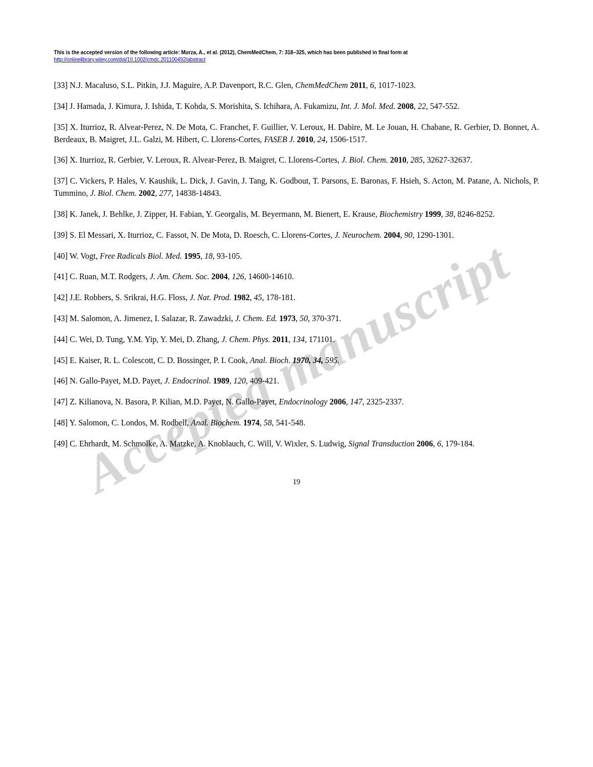Accepted manuscript
This is the accepted version of the following article: Murza, A., et al. (2012), ChemMedChem, 7: 318–325, which has been published in final form at http://onlinelibrary.wiley.com/doi/10.1002/cmdc.201100492/abstract
[33] N.J. Macaluso, S.L. Pitkin, J.J. Maguire, A.P. Davenport, R.C. Glen, ChemMedChem 2011, 6, 1017-1023.
[34] J. Hamada, J. Kimura, J. Ishida, T. Kohda, S. Morishita, S. Ichihara, A. Fukamizu, Int. J. Mol. Med. 2008, 22, 547-552.
[35] X. Iturrioz, R. Alvear-Perez, N. De Mota, C. Franchet, F. Guillier, V. Leroux, H. Dabire, M. Le Jouan, H. Chabane, R. Gerbier, D. Bonnet, A. Berdeaux, B. Maigret, J.L. Galzi, M. Hibert, C. Llorens-Cortes, FASEB J. 2010, 24, 1506-1517.
[36] X. Iturrioz, R. Gerbier, V. Leroux, R. Alvear-Perez, B. Maigret, C. Llorens-Cortes, J. Biol. Chem. 2010, 285, 32627-32637.
[37] C. Vickers, P. Hales, V. Kaushik, L. Dick, J. Gavin, J. Tang, K. Godbout, T. Parsons, E. Baronas, F. Hsieh, S. Acton, M. Patane, A. Nichols, P. Tummino, J. Biol. Chem. 2002, 277, 14838-14843.
[38] K. Janek, J. Behlke, J. Zipper, H. Fabian, Y. Georgalis, M. Beyermann, M. Bienert, E. Krause, Biochemistry 1999, 38, 8246-8252.
[39] S. El Messari, X. Iturrioz, C. Fassot, N. De Mota, D. Roesch, C. Llorens-Cortes, J. Neurochem. 2004, 90, 1290-1301.
[40] W. Vogt, Free Radicals Biol. Med. 1995, 18, 93-105.
[41] C. Ruan, M.T. Rodgers, J. Am. Chem. Soc. 2004, 126, 14600-14610.
[42] J.E. Robbers, S. Srikrai, H.G. Floss, J. Nat. Prod. 1982, 45, 178-181.
[43] M. Salomon, A. Jimenez, I. Salazar, R. Zawadzki, J. Chem. Ed. 1973, 50, 370-371.
[44] C. Wei, D. Tung, Y.M. Yip, Y. Mei, D. Zhang, J. Chem. Phys. 2011, 134, 171101.
[45] E. Kaiser, R. L. Colescott, C. D. Bossinger, P. I. Cook, Anal. Bioch. 1970, 34, 595.
[46] N. Gallo-Payet, M.D. Payet, J. Endocrinol. 1989, 120, 409-421.
[47] Z. Kilianova, N. Basora, P. Kilian, M.D. Payet, N. Gallo-Payet, Endocrinology 2006, 147, 2325-2337.
[48] Y. Salomon, C. Londos, M. Rodbell, Anal. Biochem. 1974, 58, 541-548.
[49] C. Ehrhardt, M. Schmolke, A. Matzke, A. Knoblauch, C. Will, V. Wixler, S. Ludwig, Signal Transduction 2006, 6, 179-184.
19